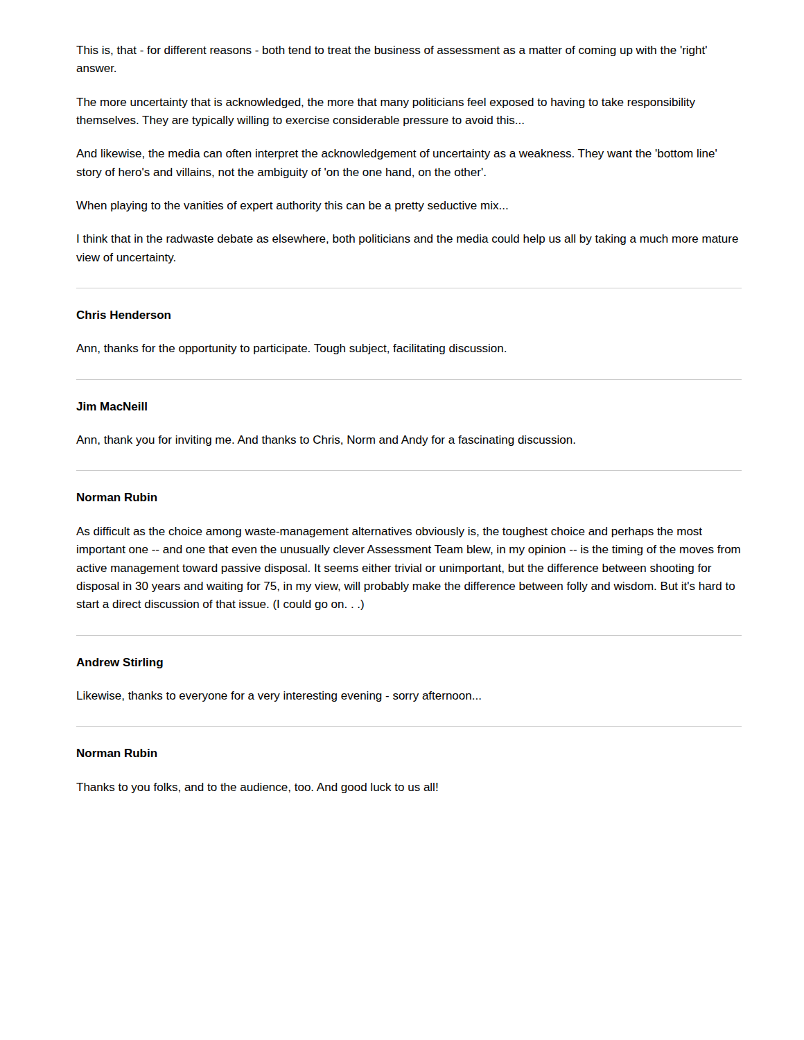This is, that - for different reasons - both tend to treat the business of assessment as a matter of coming up with the 'right' answer.
The more uncertainty that is acknowledged, the more that many politicians feel exposed to having to take responsibility themselves. They are typically willing to exercise considerable pressure to avoid this...
And likewise, the media can often interpret the acknowledgement of uncertainty as a weakness. They want the 'bottom line' story of hero's and villains, not the ambiguity of 'on the one hand, on the other'.
When playing to the vanities of expert authority this can be a pretty seductive mix...
I think that in the radwaste debate as elsewhere, both politicians and the media could help us all by taking a much more mature view of uncertainty.
Chris Henderson
Ann, thanks for the opportunity to participate. Tough subject, facilitating discussion.
Jim MacNeill
Ann, thank you for inviting me. And thanks to Chris, Norm and Andy for a fascinating discussion.
Norman Rubin
As difficult as the choice among waste-management alternatives obviously is, the toughest choice and perhaps the most important one -- and one that even the unusually clever Assessment Team blew, in my opinion -- is the timing of the moves from active management toward passive disposal. It seems either trivial or unimportant, but the difference between shooting for disposal in 30 years and waiting for 75, in my view, will probably make the difference between folly and wisdom. But it's hard to start a direct discussion of that issue. (I could go on. . .)
Andrew Stirling
Likewise, thanks to everyone for a very interesting evening - sorry afternoon...
Norman Rubin
Thanks to you folks, and to the audience, too. And good luck to us all!